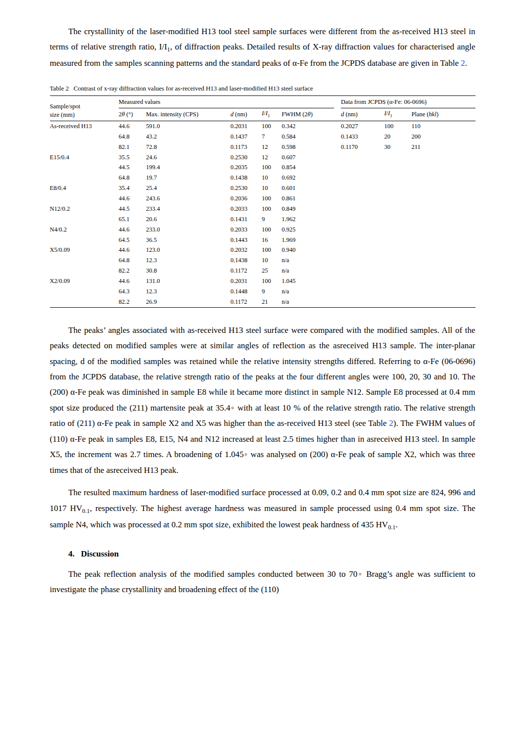The crystallinity of the laser-modified H13 tool steel sample surfaces were different from the as-received H13 steel in terms of relative strength ratio, I/I1, of diffraction peaks. Detailed results of X-ray diffraction values for characterised angle measured from the samples scanning patterns and the standard peaks of α-Fe from the JCPDS database are given in Table 2.
Table 2 Contrast of x-ray diffraction values for as-received H13 and laser-modified H13 steel surface
| Sample/spot size (mm) | Measured values | | Data from JCPDS (α-Fe: 06-0696) |
| --- | --- | --- | --- |
| 2 θ (°) | Max. intensity (CPS) | d (nm) | I / I 1 | FWHM (2 θ ) | d (nm) | I / I 1 | Plane ( hkl ) |
| As-received H13 | 44.6 | 591.0 | 0.2031 | 100 | 0.342 | | 0.2027 | 100 | 110 |
| | 64.8 | 43.2 | 0.1437 | 7 | 0.584 | | 0.1433 | 20 | 200 |
| | 82.1 | 72.8 | 0.1173 | 12 | 0.598 | | 0.1170 | 30 | 211 |
| E15/0.4 | 35.5 | 24.6 | 0.2530 | 12 | 0.607 | | | | |
| | 44.5 | 199.4 | 0.2035 | 100 | 0.854 | | | | |
| | 64.8 | 19.7 | 0.1438 | 10 | 0.692 | | | | |
| E8/0.4 | 35.4 | 25.4 | 0.2530 | 10 | 0.601 | | | | |
| | 44.6 | 243.6 | 0.2036 | 100 | 0.861 | | | | |
| N12/0.2 | 44.5 | 233.4 | 0.2033 | 100 | 0.849 | | | | |
| | 65.1 | 20.6 | 0.1431 | 9 | 1.962 | | | | |
| N4/0.2 | 44.6 | 233.0 | 0.2033 | 100 | 0.925 | | | | |
| | 64.5 | 36.5 | 0.1443 | 16 | 1.969 | | | | |
| X5/0.09 | 44.6 | 123.0 | 0.2032 | 100 | 0.940 | | | | |
| | 64.8 | 12.3 | 0.1438 | 10 | n/a | | | | |
| | 82.2 | 30.8 | 0.1172 | 25 | n/a | | | | |
| X2/0.09 | 44.6 | 131.0 | 0.2031 | 100 | 1.045 | | | | |
| | 64.3 | 12.3 | 0.1448 | 9 | n/a | | | | |
| | 82.2 | 26.9 | 0.1172 | 21 | n/a | | | | |
The peaks’ angles associated with as-received H13 steel surface were compared with the modified samples. All of the peaks detected on modified samples were at similar angles of reflection as the asreceived H13 sample. The inter-planar spacing, d of the modified samples was retained while the relative intensity strengths differed. Referring to α-Fe (06-0696) from the JCPDS database, the relative strength ratio of the peaks at the four different angles were 100, 20, 30 and 10. The (200) α-Fe peak was diminished in sample E8 while it became more distinct in sample N12. Sample E8 processed at 0.4 mm spot size produced the (211) martensite peak at 35.4◦ with at least 10 % of the relative strength ratio. The relative strength ratio of (211) α-Fe peak in sample X2 and X5 was higher than the as-received H13 steel (see Table 2). The FWHM values of (110) α-Fe peak in samples E8, E15, N4 and N12 increased at least 2.5 times higher than in asreceived H13 steel. In sample X5, the increment was 2.7 times. A broadening of 1.045◦ was analysed on (200) α-Fe peak of sample X2, which was three times that of the asreceived H13 peak.
The resulted maximum hardness of laser-modified surface processed at 0.09, 0.2 and 0.4 mm spot size are 824, 996 and 1017 HV0.1, respectively. The highest average hardness was measured in sample processed using 0.4 mm spot size. The sample N4, which was processed at 0.2 mm spot size, exhibited the lowest peak hardness of 435 HV0.1.
4. Discussion
The peak reflection analysis of the modified samples conducted between 30 to 70◦ Bragg’s angle was sufficient to investigate the phase crystallinity and broadening effect of the (110)